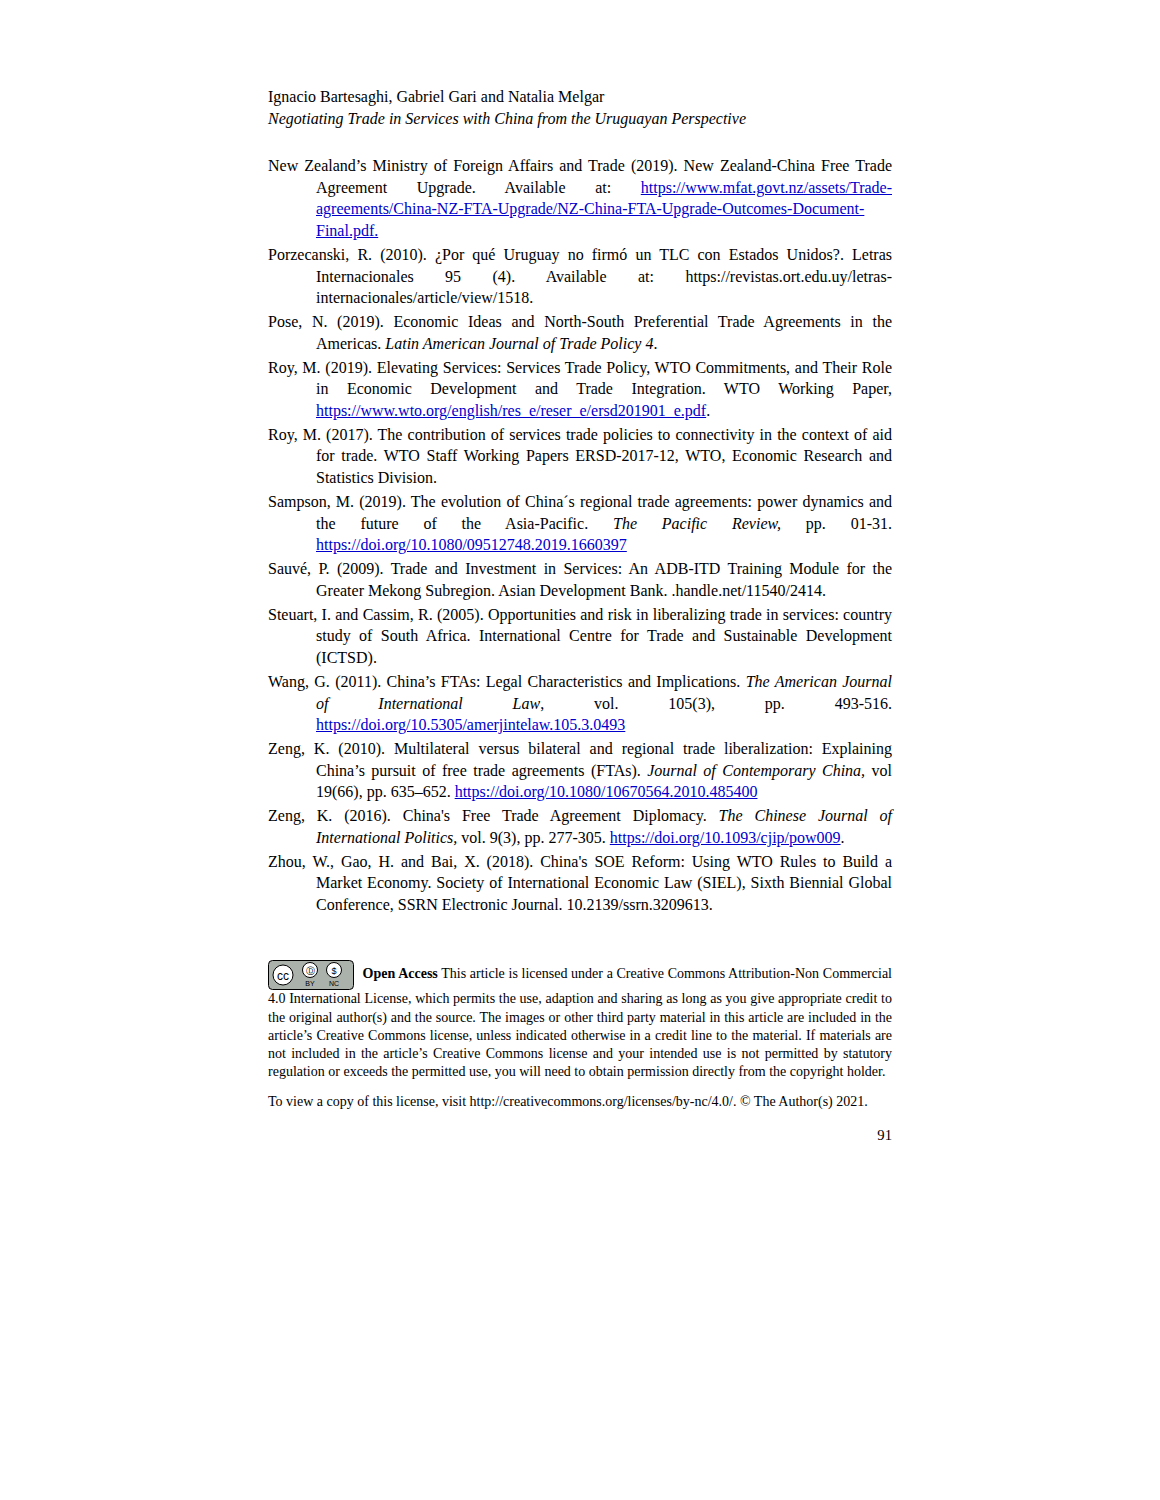Ignacio Bartesaghi, Gabriel Gari and Natalia Melgar
Negotiating Trade in Services with China from the Uruguayan Perspective
New Zealand’s Ministry of Foreign Affairs and Trade (2019). New Zealand-China Free Trade Agreement Upgrade. Available at: https://www.mfat.govt.nz/assets/Trade-agreements/China-NZ-FTA-Upgrade/NZ-China-FTA-Upgrade-Outcomes-Document-Final.pdf.
Porzecanski, R. (2010). ¿Por qué Uruguay no firmó un TLC con Estados Unidos?. Letras Internacionales 95 (4). Available at: https://revistas.ort.edu.uy/letras-internacionales/article/view/1518.
Pose, N. (2019). Economic Ideas and North-South Preferential Trade Agreements in the Americas. Latin American Journal of Trade Policy 4.
Roy, M. (2019). Elevating Services: Services Trade Policy, WTO Commitments, and Their Role in Economic Development and Trade Integration. WTO Working Paper, https://www.wto.org/english/res_e/reser_e/ersd201901_e.pdf.
Roy, M. (2017). The contribution of services trade policies to connectivity in the context of aid for trade. WTO Staff Working Papers ERSD-2017-12, WTO, Economic Research and Statistics Division.
Sampson, M. (2019). The evolution of China´s regional trade agreements: power dynamics and the future of the Asia-Pacific. The Pacific Review, pp. 01-31. https://doi.org/10.1080/09512748.2019.1660397
Sauvé, P. (2009). Trade and Investment in Services: An ADB-ITD Training Module for the Greater Mekong Subregion. Asian Development Bank. .handle.net/11540/2414.
Steuart, I. and Cassim, R. (2005). Opportunities and risk in liberalizing trade in services: country study of South Africa. International Centre for Trade and Sustainable Development (ICTSD).
Wang, G. (2011). China’s FTAs: Legal Characteristics and Implications. The American Journal of International Law, vol. 105(3), pp. 493-516. https://doi.org/10.5305/amerjintelaw.105.3.0493
Zeng, K. (2010). Multilateral versus bilateral and regional trade liberalization: Explaining China’s pursuit of free trade agreements (FTAs). Journal of Contemporary China, vol 19(66), pp. 635–652. https://doi.org/10.1080/10670564.2010.485400
Zeng, K. (2016). China's Free Trade Agreement Diplomacy. The Chinese Journal of International Politics, vol. 9(3), pp. 277-305. https://doi.org/10.1093/cjip/pow009.
Zhou, W., Gao, H. and Bai, X. (2018). China's SOE Reform: Using WTO Rules to Build a Market Economy. Society of International Economic Law (SIEL), Sixth Biennial Global Conference, SSRN Electronic Journal. 10.2139/ssrn.3209613.
cc Ⓓ $ BY NC Open Access This article is licensed under a Creative Commons Attribution-Non Commercial 4.0 International License, which permits the use, adaption and sharing as long as you give appropriate credit to the original author(s) and the source. The images or other third party material in this article are included in the article’s Creative Commons license, unless indicated otherwise in a credit line to the material. If materials are not included in the article’s Creative Commons license and your intended use is not permitted by statutory regulation or exceeds the permitted use, you will need to obtain permission directly from the copyright holder.
To view a copy of this license, visit http://creativecommons.org/licenses/by-nc/4.0/. © The Author(s) 2021.
91